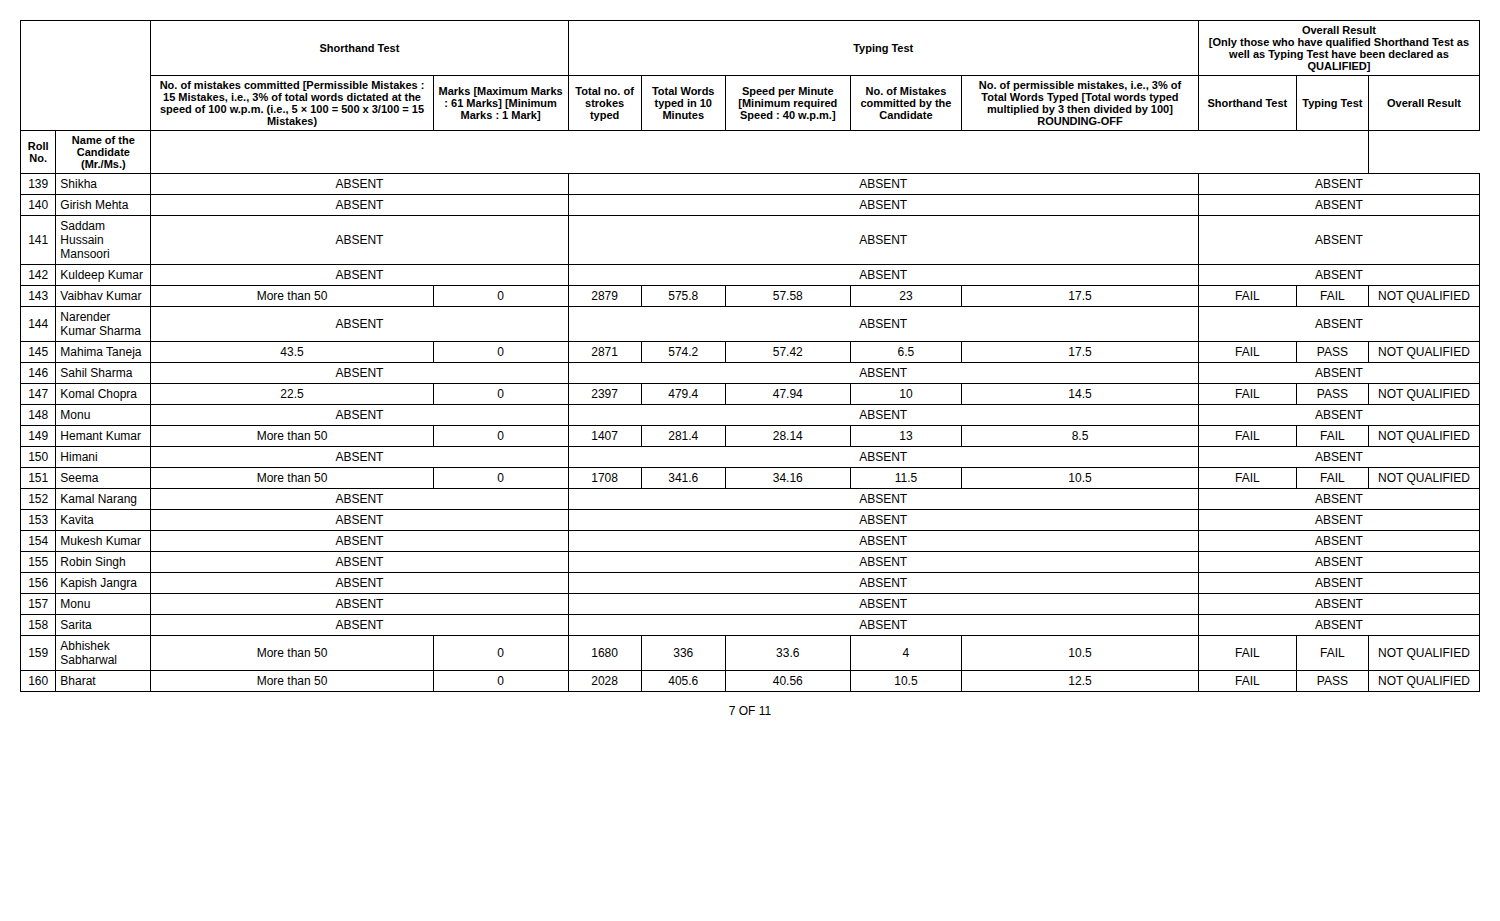| | Shorthand Test | Typing Test | Overall Result [Only those who have qualified Shorthand Test as well as Typing Test have been declared as QUALIFIED] |
| --- | --- | --- | --- |
| No. of mistakes committed [Permissible Mistakes : 15 Mistakes, i.e., 3% of total words dictated at the speed of 100 w.p.m. (i.e., 5 × 100 = 500 x 3/100 = 15 Mistakes) | Marks [Maximum Marks : 61 Marks] [Minimum Marks : 1 Mark] | Total no. of strokes typed | Total Words typed in 10 Minutes | Speed per Minute [Minimum required Speed : 40 w.p.m.] | No. of Mistakes committed by the Candidate | No. of permissible mistakes, i.e., 3% of Total Words Typed [Total words typed multiplied by 3 then divided by 100] ROUNDING-OFF | Shorthand Test | Typing Test | Overall Result |
| Roll No. | Name of the Candidate (Mr./Ms.) | |
| 139 | Shikha | ABSENT | ABSENT | ABSENT |
| 140 | Girish Mehta | ABSENT | ABSENT | ABSENT |
| 141 | Saddam Hussain Mansoori | ABSENT | ABSENT | ABSENT |
| 142 | Kuldeep Kumar | ABSENT | ABSENT | ABSENT |
| 143 | Vaibhav Kumar | More than 50 | 0 | 2879 | 575.8 | 57.58 | 23 | 17.5 | FAIL | FAIL | NOT QUALIFIED |
| 144 | Narender Kumar Sharma | ABSENT | ABSENT | ABSENT |
| 145 | Mahima Taneja | 43.5 | 0 | 2871 | 574.2 | 57.42 | 6.5 | 17.5 | FAIL | PASS | NOT QUALIFIED |
| 146 | Sahil Sharma | ABSENT | ABSENT | ABSENT |
| 147 | Komal Chopra | 22.5 | 0 | 2397 | 479.4 | 47.94 | 10 | 14.5 | FAIL | PASS | NOT QUALIFIED |
| 148 | Monu | ABSENT | ABSENT | ABSENT |
| 149 | Hemant Kumar | More than 50 | 0 | 1407 | 281.4 | 28.14 | 13 | 8.5 | FAIL | FAIL | NOT QUALIFIED |
| 150 | Himani | ABSENT | ABSENT | ABSENT |
| 151 | Seema | More than 50 | 0 | 1708 | 341.6 | 34.16 | 11.5 | 10.5 | FAIL | FAIL | NOT QUALIFIED |
| 152 | Kamal Narang | ABSENT | ABSENT | ABSENT |
| 153 | Kavita | ABSENT | ABSENT | ABSENT |
| 154 | Mukesh Kumar | ABSENT | ABSENT | ABSENT |
| 155 | Robin Singh | ABSENT | ABSENT | ABSENT |
| 156 | Kapish Jangra | ABSENT | ABSENT | ABSENT |
| 157 | Monu | ABSENT | ABSENT | ABSENT |
| 158 | Sarita | ABSENT | ABSENT | ABSENT |
| 159 | Abhishek Sabharwal | More than 50 | 0 | 1680 | 336 | 33.6 | 4 | 10.5 | FAIL | FAIL | NOT QUALIFIED |
| 160 | Bharat | More than 50 | 0 | 2028 | 405.6 | 40.56 | 10.5 | 12.5 | FAIL | PASS | NOT QUALIFIED |
7 OF 11